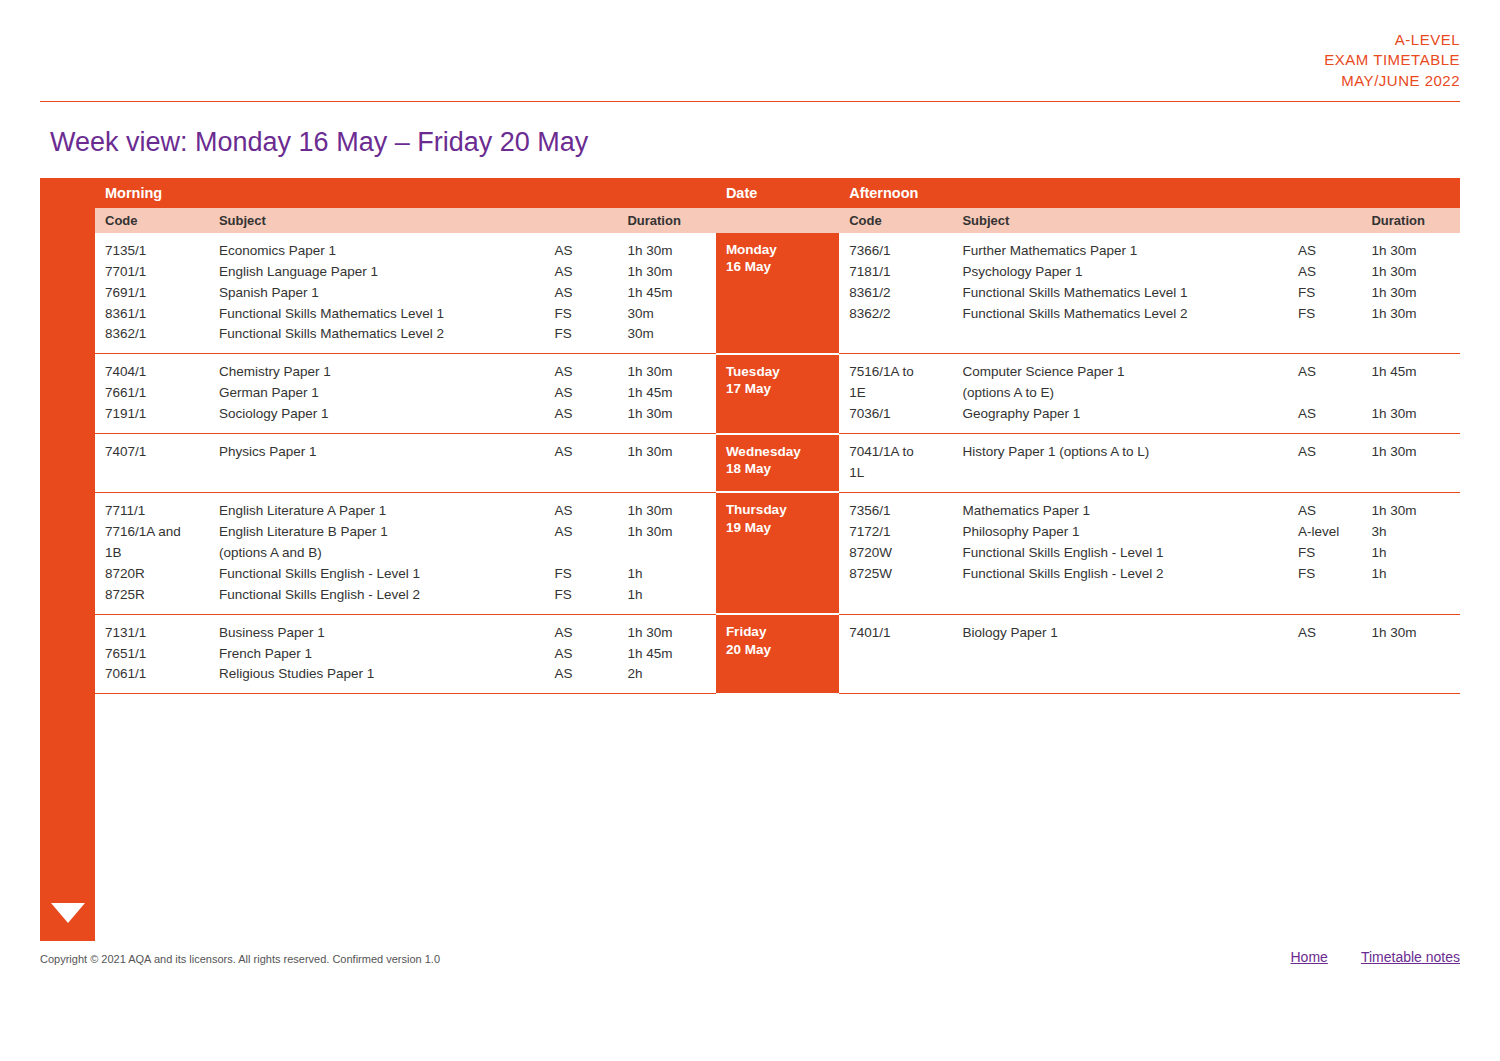A-LEVEL
EXAM TIMETABLE
MAY/JUNE 2022
Week view: Monday 16 May – Friday 20 May
| Morning | Date | Afternoon |
| --- | --- | --- |
| Code | Subject | | Duration | | Code | Subject | | Duration |
| 7135/1 7701/1 7691/1 8361/1 8362/1 | Economics Paper 1 English Language Paper 1 Spanish Paper 1 Functional Skills Mathematics Level 1 Functional Skills Mathematics Level 2 | AS AS AS FS FS | 1h 30m 1h 30m 1h 45m 30m 30m | Monday 16 May | 7366/1 7181/1 8361/2 8362/2 | Further Mathematics Paper 1 Psychology Paper 1 Functional Skills Mathematics Level 1 Functional Skills Mathematics Level 2 | AS AS FS FS | 1h 30m 1h 30m 1h 30m 1h 30m |
| 7404/1 7661/1 7191/1 | Chemistry Paper 1 German Paper 1 Sociology Paper 1 | AS AS AS | 1h 30m 1h 45m 1h 30m | Tuesday 17 May | 7516/1A to 1E 7036/1 | Computer Science Paper 1 (options A to E) Geography Paper 1 | AS AS | 1h 45m 1h 30m |
| 7407/1 | Physics Paper 1 | AS | 1h 30m | Wednesday 18 May | 7041/1A to 1L | History Paper 1 (options A to L) | AS | 1h 30m |
| 7711/1 7716/1A and 1B 8720R 8725R | English Literature A Paper 1 English Literature B Paper 1 (options A and B) Functional Skills English - Level 1 Functional Skills English - Level 2 | AS AS FS FS | 1h 30m 1h 30m 1h 1h | Thursday 19 May | 7356/1 7172/1 8720W 8725W | Mathematics Paper 1 Philosophy Paper 1 Functional Skills English - Level 1 Functional Skills English - Level 2 | AS A-level FS FS | 1h 30m 3h 1h 1h |
| 7131/1 7651/1 7061/1 | Business Paper 1 French Paper 1 Religious Studies Paper 1 | AS AS AS | 1h 30m 1h 45m 2h | Friday 20 May | 7401/1 | Biology Paper 1 | AS | 1h 30m |
Copyright © 2021 AQA and its licensors. All rights reserved. Confirmed version 1.0
Home Timetable notes